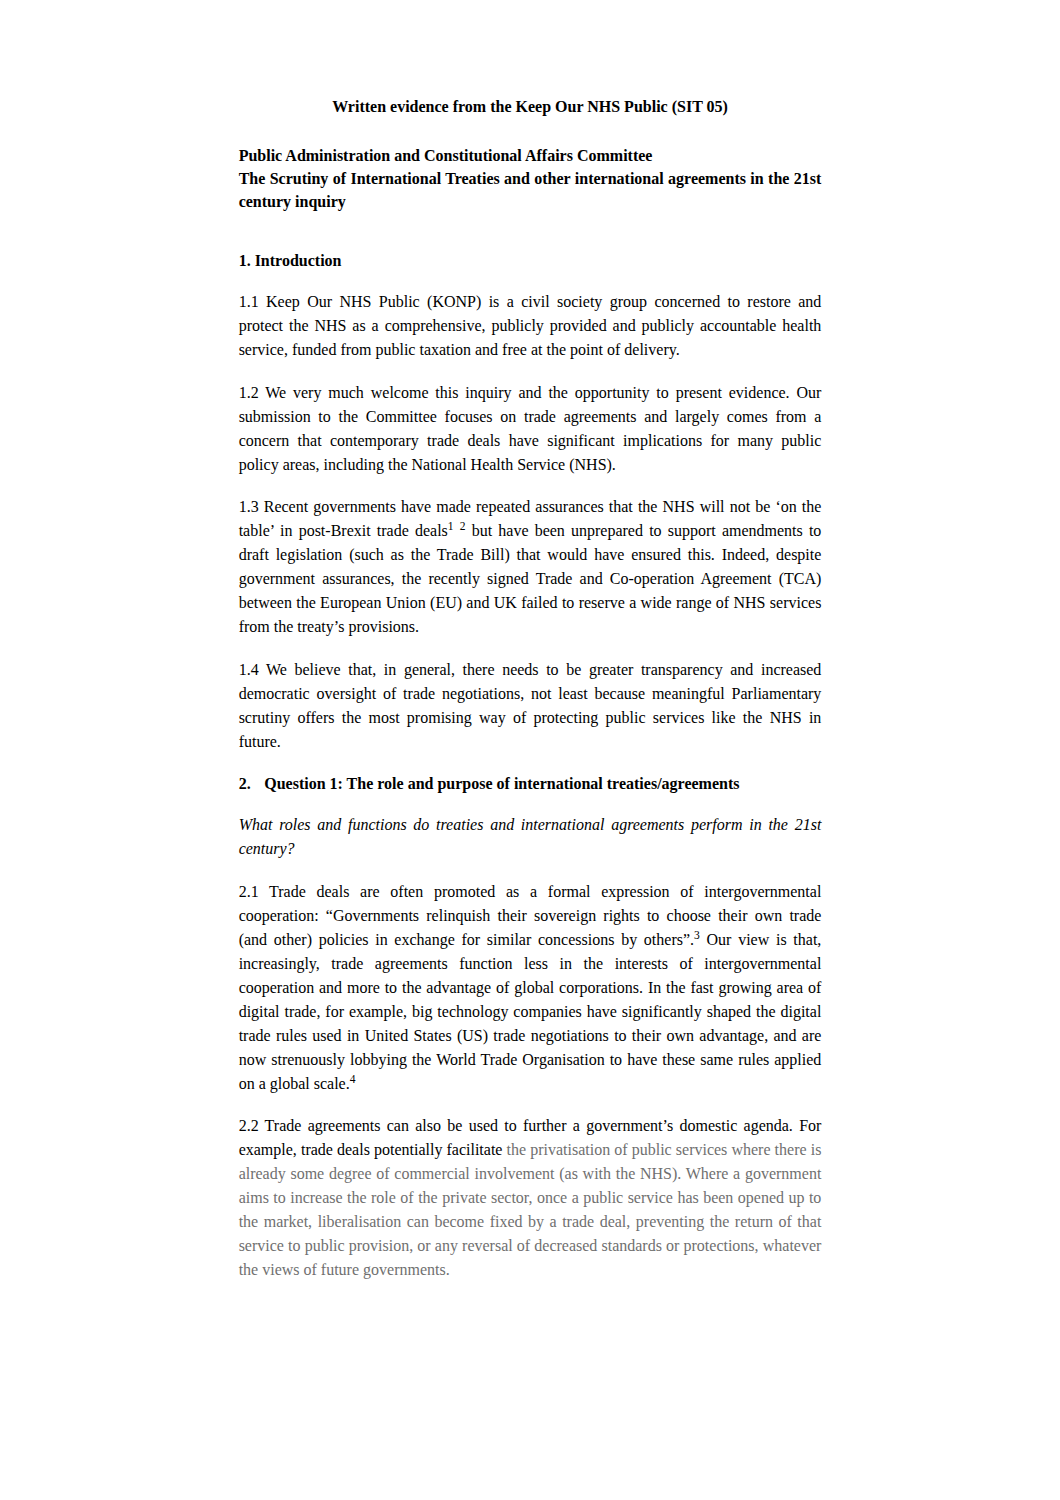Written evidence from the Keep Our NHS Public (SIT 05)
Public Administration and Constitutional Affairs Committee
The Scrutiny of International Treaties and other international agreements in the 21st century inquiry
1. Introduction
1.1 Keep Our NHS Public (KONP) is a civil society group concerned to restore and protect the NHS as a comprehensive, publicly provided and publicly accountable health service, funded from public taxation and free at the point of delivery.
1.2 We very much welcome this inquiry and the opportunity to present evidence. Our submission to the Committee focuses on trade agreements and largely comes from a concern that contemporary trade deals have significant implications for many public policy areas, including the National Health Service (NHS).
1.3 Recent governments have made repeated assurances that the NHS will not be ‘on the table’ in post-Brexit trade deals1 2 but have been unprepared to support amendments to draft legislation (such as the Trade Bill) that would have ensured this. Indeed, despite government assurances, the recently signed Trade and Co-operation Agreement (TCA) between the European Union (EU) and UK failed to reserve a wide range of NHS services from the treaty’s provisions.
1.4 We believe that, in general, there needs to be greater transparency and increased democratic oversight of trade negotiations, not least because meaningful Parliamentary scrutiny offers the most promising way of protecting public services like the NHS in future.
2. Question 1: The role and purpose of international treaties/agreements
What roles and functions do treaties and international agreements perform in the 21st century?
2.1 Trade deals are often promoted as a formal expression of intergovernmental cooperation: “Governments relinquish their sovereign rights to choose their own trade (and other) policies in exchange for similar concessions by others”.3 Our view is that, increasingly, trade agreements function less in the interests of intergovernmental cooperation and more to the advantage of global corporations. In the fast growing area of digital trade, for example, big technology companies have significantly shaped the digital trade rules used in United States (US) trade negotiations to their own advantage, and are now strenuously lobbying the World Trade Organisation to have these same rules applied on a global scale.4
2.2 Trade agreements can also be used to further a government’s domestic agenda. For example, trade deals potentially facilitate the privatisation of public services where there is already some degree of commercial involvement (as with the NHS). Where a government aims to increase the role of the private sector, once a public service has been opened up to the market, liberalisation can become fixed by a trade deal, preventing the return of that service to public provision, or any reversal of decreased standards or protections, whatever the views of future governments.